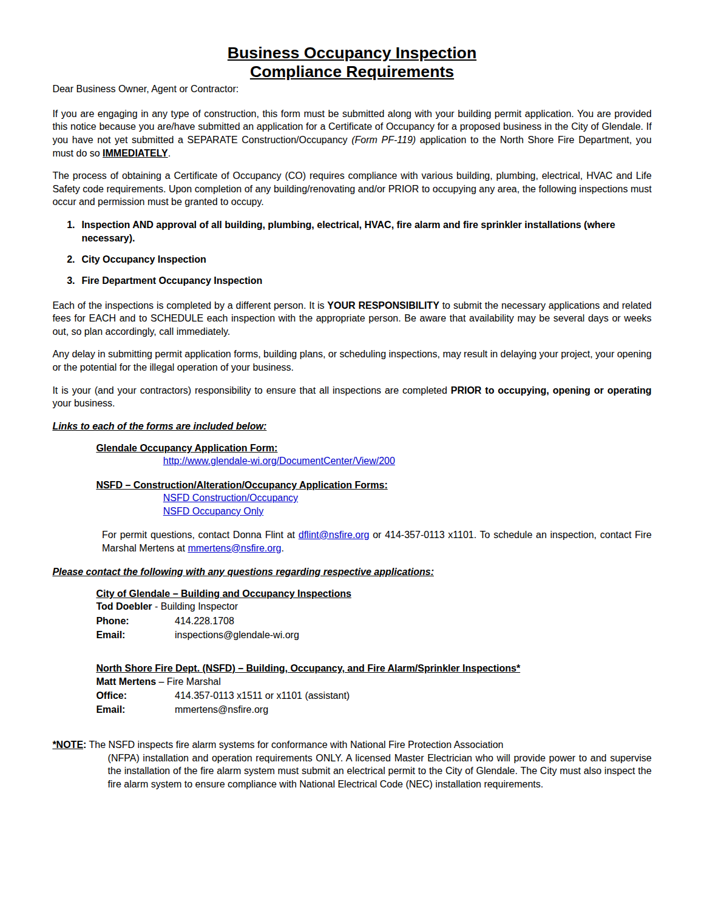Business Occupancy InspectionCompliance Requirements
Dear Business Owner, Agent or Contractor:
If you are engaging in any type of construction, this form must be submitted along with your building permit application. You are provided this notice because you are/have submitted an application for a Certificate of Occupancy for a proposed business in the City of Glendale. If you have not yet submitted a SEPARATE Construction/Occupancy (Form PF-119) application to the North Shore Fire Department, you must do so IMMEDIATELY.
The process of obtaining a Certificate of Occupancy (CO) requires compliance with various building, plumbing, electrical, HVAC and Life Safety code requirements. Upon completion of any building/renovating and/or PRIOR to occupying any area, the following inspections must occur and permission must be granted to occupy.
Inspection AND approval of all building, plumbing, electrical, HVAC, fire alarm and fire sprinkler installations (where necessary).
City Occupancy Inspection
Fire Department Occupancy Inspection
Each of the inspections is completed by a different person. It is YOUR RESPONSIBILITY to submit the necessary applications and related fees for EACH and to SCHEDULE each inspection with the appropriate person. Be aware that availability may be several days or weeks out, so plan accordingly, call immediately.
Any delay in submitting permit application forms, building plans, or scheduling inspections, may result in delaying your project, your opening or the potential for the illegal operation of your business.
It is your (and your contractors) responsibility to ensure that all inspections are completed PRIOR to occupying, opening or operating your business.
Links to each of the forms are included below:
Glendale Occupancy Application Form:
http://www.glendale-wi.org/DocumentCenter/View/200
NSFD – Construction/Alteration/Occupancy Application Forms:
NSFD Construction/Occupancy
NSFD Occupancy Only
For permit questions, contact Donna Flint at dflint@nsfire.org or 414-357-0113 x1101. To schedule an inspection, contact Fire Marshal Mertens at mmertens@nsfire.org.
Please contact the following with any questions regarding respective applications:
City of Glendale – Building and Occupancy Inspections
| Tod Doebler - Building Inspector |
| Phone: | 414.228.1708 |
| Email: | inspections@glendale-wi.org |
North Shore Fire Dept. (NSFD) – Building, Occupancy, and Fire Alarm/Sprinkler Inspections*
| Matt Mertens – Fire Marshal |
| Office: | 414.357-0113 x1511 or x1101 (assistant) |
| Email: | mmertens@nsfire.org |
*NOTE: The NSFD inspects fire alarm systems for conformance with National Fire Protection Association (NFPA) installation and operation requirements ONLY. A licensed Master Electrician who will provide power to and supervise the installation of the fire alarm system must submit an electrical permit to the City of Glendale. The City must also inspect the fire alarm system to ensure compliance with National Electrical Code (NEC) installation requirements.